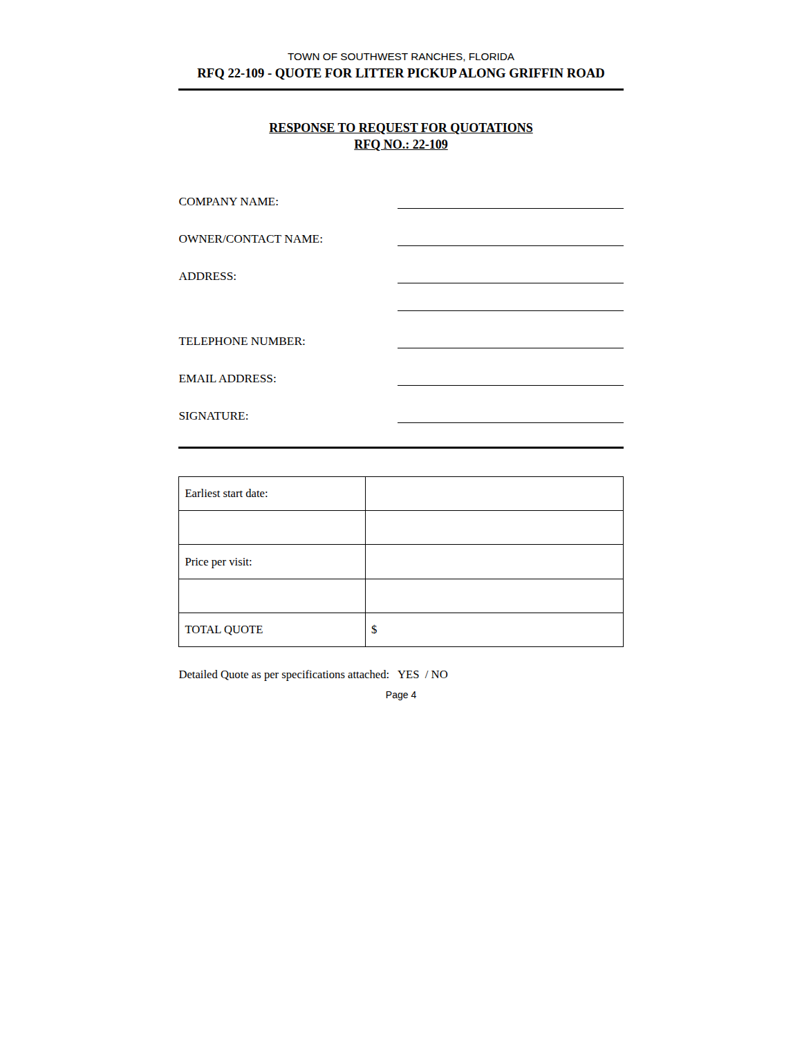TOWN OF SOUTHWEST RANCHES, FLORIDA
RFQ 22-109 - QUOTE FOR LITTER PICKUP ALONG GRIFFIN ROAD
RESPONSE TO REQUEST FOR QUOTATIONS
RFQ NO.: 22-109
COMPANY NAME:
OWNER/CONTACT NAME:
ADDRESS:
ADDRESS:
TELEPHONE NUMBER:
EMAIL ADDRESS:
SIGNATURE:
| Earliest start date: | |
| Price per visit: | |
| TOTAL QUOTE | $ |
Detailed Quote as per specifications attached: YES / NO
Page 4